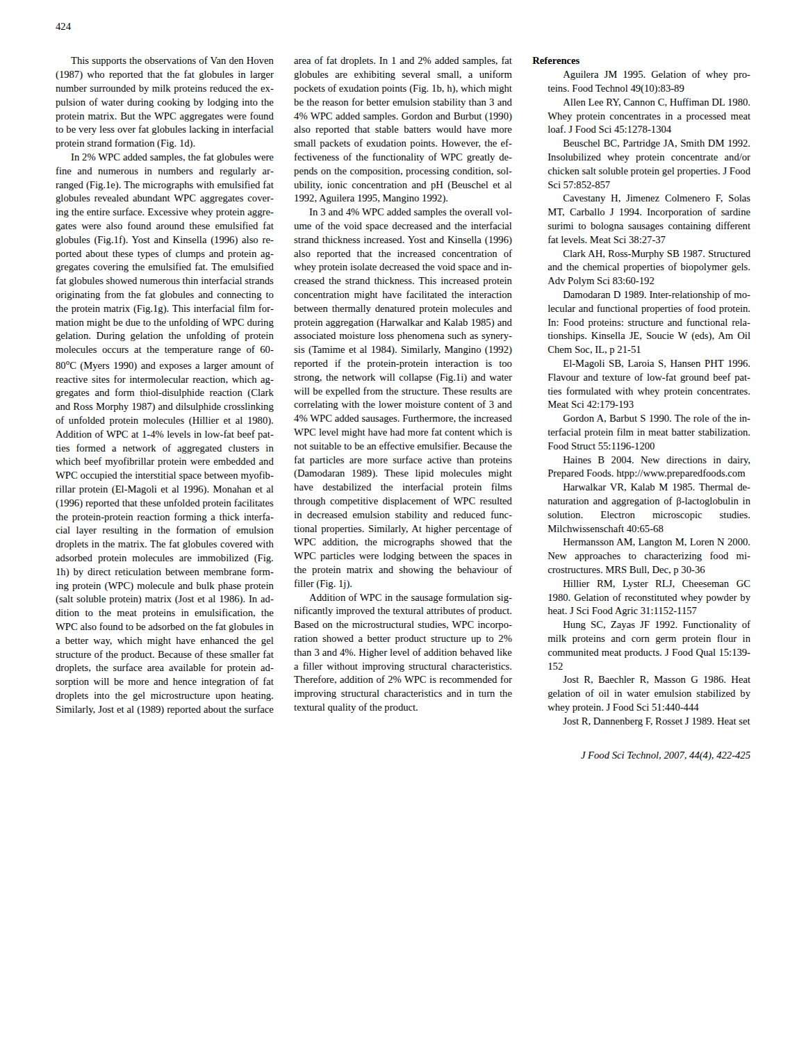424
This supports the observations of Van den Hoven (1987) who reported that the fat globules in larger number surrounded by milk proteins reduced the expulsion of water during cooking by lodging into the protein matrix. But the WPC aggregates were found to be very less over fat globules lacking in interfacial protein strand formation (Fig. 1d).
In 2% WPC added samples, the fat globules were fine and numerous in numbers and regularly arranged (Fig.1e). The micrographs with emulsified fat globules revealed abundant WPC aggregates covering the entire surface. Excessive whey protein aggregates were also found around these emulsified fat globules (Fig.1f). Yost and Kinsella (1996) also reported about these types of clumps and protein aggregates covering the emulsified fat. The emulsified fat globules showed numerous thin interfacial strands originating from the fat globules and connecting to the protein matrix (Fig.1g). This interfacial film formation might be due to the unfolding of WPC during gelation. During gelation the unfolding of protein molecules occurs at the temperature range of 60-80oC (Myers 1990) and exposes a larger amount of reactive sites for intermolecular reaction, which aggregates and form thiol-disulphide reaction (Clark and Ross Morphy 1987) and dilsulphide crosslinking of unfolded protein molecules (Hillier et al 1980). Addition of WPC at 1-4% levels in low-fat beef patties formed a network of aggregated clusters in which beef myofibrillar protein were embedded and WPC occupied the interstitial space between myofibrillar protein (El-Magoli et al 1996). Monahan et al (1996) reported that these unfolded protein facilitates the protein-protein reaction forming a thick interfacial layer resulting in the formation of emulsion droplets in the matrix. The fat globules covered with adsorbed protein molecules are immobilized (Fig. 1h) by direct reticulation between membrane forming protein (WPC) molecule and bulk phase protein (salt soluble protein) matrix (Jost et al 1986). In addition to the meat proteins in emulsification, the WPC also found to be adsorbed on the fat globules in a better way, which might have enhanced the gel structure of the product. Because of these smaller fat droplets, the surface area available for protein adsorption will be more and hence integration of fat droplets into the gel microstructure upon heating. Similarly, Jost et al (1989) reported about the surface area of fat droplets. In 1 and 2% added samples, fat globules are exhibiting several small, a uniform pockets of exudation points (Fig. 1b, h), which might be the reason for better emulsion stability than 3 and 4% WPC added samples. Gordon and Burbut (1990) also reported that stable batters would have more small packets of exudation points. However, the effectiveness of the functionality of WPC greatly depends on the composition, processing condition, solubility, ionic concentration and pH (Beuschel et al 1992, Aguilera 1995, Mangino 1992).
In 3 and 4% WPC added samples the overall volume of the void space decreased and the interfacial strand thickness increased. Yost and Kinsella (1996) also reported that the increased concentration of whey protein isolate decreased the void space and increased the strand thickness. This increased protein concentration might have facilitated the interaction between thermally denatured protein molecules and protein aggregation (Harwalkar and Kalab 1985) and associated moisture loss phenomena such as synerysis (Tamime et al 1984). Similarly, Mangino (1992) reported if the protein-protein interaction is too strong, the network will collapse (Fig.1i) and water will be expelled from the structure. These results are correlating with the lower moisture content of 3 and 4% WPC added sausages. Furthermore, the increased WPC level might have had more fat content which is not suitable to be an effective emulsifier. Because the fat particles are more surface active than proteins (Damodaran 1989). These lipid molecules might have destabilized the interfacial protein films through competitive displacement of WPC resulted in decreased emulsion stability and reduced functional properties. Similarly, At higher percentage of WPC addition, the micrographs showed that the WPC particles were lodging between the spaces in the protein matrix and showing the behaviour of filler (Fig. 1j).
Addition of WPC in the sausage formulation significantly improved the textural attributes of product. Based on the microstructural studies, WPC incorporation showed a better product structure up to 2% than 3 and 4%. Higher level of addition behaved like a filler without improving structural characteristics. Therefore, addition of 2% WPC is recommended for improving structural characteristics and in turn the textural quality of the product.
References
Aguilera JM 1995. Gelation of whey proteins. Food Technol 49(10):83-89
Allen Lee RY, Cannon C, Huffiman DL 1980. Whey protein concentrates in a processed meat loaf. J Food Sci 45:1278-1304
Beuschel BC, Partridge JA, Smith DM 1992. Insolubilized whey protein concentrate and/or chicken salt soluble protein gel properties. J Food Sci 57:852-857
Cavestany H, Jimenez Colmenero F, Solas MT, Carballo J 1994. Incorporation of sardine surimi to bologna sausages containing different fat levels. Meat Sci 38:27-37
Clark AH, Ross-Murphy SB 1987. Structured and the chemical properties of biopolymer gels. Adv Polym Sci 83:60-192
Damodaran D 1989. Inter-relationship of molecular and functional properties of food protein. In: Food proteins: structure and functional relationships. Kinsella JE, Soucie W (eds), Am Oil Chem Soc, IL, p 21-51
El-Magoli SB, Laroia S, Hansen PHT 1996. Flavour and texture of low-fat ground beef patties formulated with whey protein concentrates. Meat Sci 42:179-193
Gordon A, Barbut S 1990. The role of the interfacial protein film in meat batter stabilization. Food Struct 55:1196-1200
Haines B 2004. New directions in dairy, Prepared Foods. htpp://www.preparedfoods.com
Harwalkar VR, Kalab M 1985. Thermal denaturation and aggregation of β-lactoglobulin in solution. Electron microscopic studies. Milchwissenschaft 40:65-68
Hermansson AM, Langton M, Loren N 2000. New approaches to characterizing food microstructures. MRS Bull, Dec, p 30-36
Hillier RM, Lyster RLJ, Cheeseman GC 1980. Gelation of reconstituted whey powder by heat. J Sci Food Agric 31:1152-1157
Hung SC, Zayas JF 1992. Functionality of milk proteins and corn germ protein flour in communited meat products. J Food Qual 15:139-152
Jost R, Baechler R, Masson G 1986. Heat gelation of oil in water emulsion stabilized by whey protein. J Food Sci 51:440-444
Jost R, Dannenberg F, Rosset J 1989. Heat set
J Food Sci Technol, 2007, 44(4), 422-425